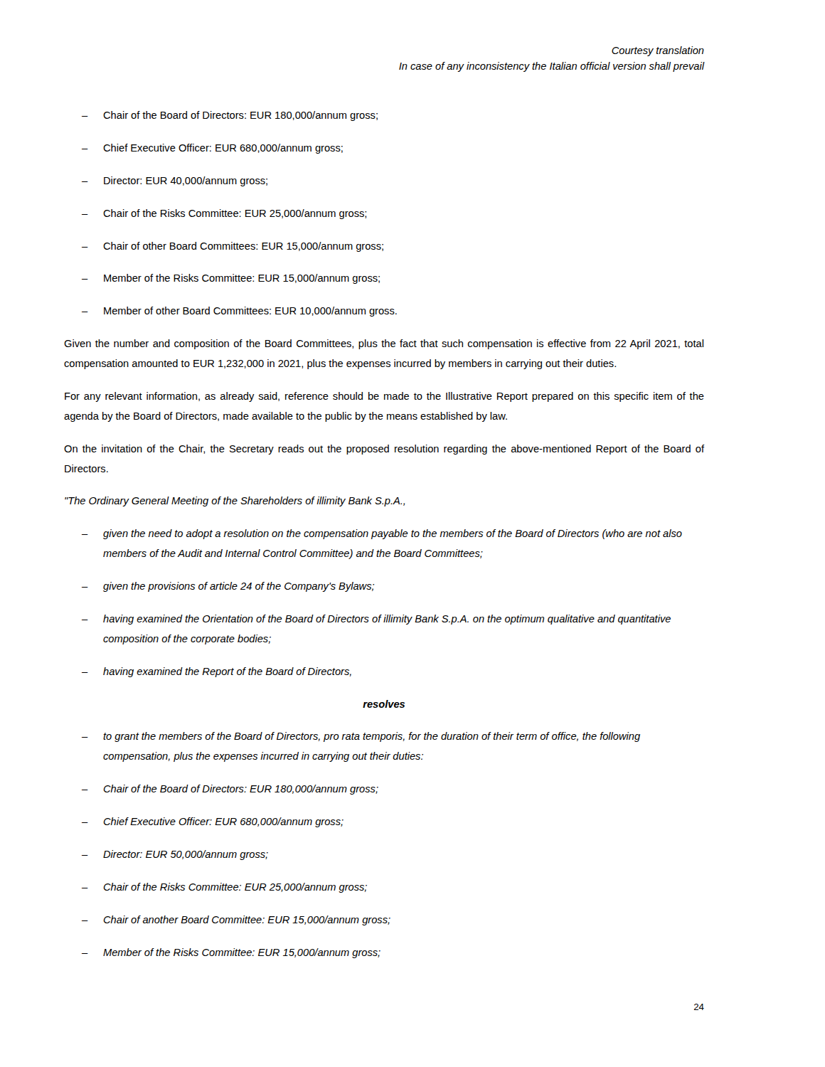Courtesy translation
In case of any inconsistency the Italian official version shall prevail
Chair of the Board of Directors: EUR 180,000/annum gross;
Chief Executive Officer: EUR 680,000/annum gross;
Director: EUR 40,000/annum gross;
Chair of the Risks Committee: EUR 25,000/annum gross;
Chair of other Board Committees: EUR 15,000/annum gross;
Member of the Risks Committee: EUR 15,000/annum gross;
Member of other Board Committees: EUR 10,000/annum gross.
Given the number and composition of the Board Committees, plus the fact that such compensation is effective from 22 April 2021, total compensation amounted to EUR 1,232,000 in 2021, plus the expenses incurred by members in carrying out their duties.
For any relevant information, as already said, reference should be made to the Illustrative Report prepared on this specific item of the agenda by the Board of Directors, made available to the public by the means established by law.
On the invitation of the Chair, the Secretary reads out the proposed resolution regarding the above-mentioned Report of the Board of Directors.
"The Ordinary General Meeting of the Shareholders of illimity Bank S.p.A.,
given the need to adopt a resolution on the compensation payable to the members of the Board of Directors (who are not also members of the Audit and Internal Control Committee) and the Board Committees;
given the provisions of article 24 of the Company's Bylaws;
having examined the Orientation of the Board of Directors of illimity Bank S.p.A. on the optimum qualitative and quantitative composition of the corporate bodies;
having examined the Report of the Board of Directors,
resolves
to grant the members of the Board of Directors, pro rata temporis, for the duration of their term of office, the following compensation, plus the expenses incurred in carrying out their duties:
Chair of the Board of Directors: EUR 180,000/annum gross;
Chief Executive Officer: EUR 680,000/annum gross;
Director: EUR 50,000/annum gross;
Chair of the Risks Committee: EUR 25,000/annum gross;
Chair of another Board Committee: EUR 15,000/annum gross;
Member of the Risks Committee: EUR 15,000/annum gross;
24